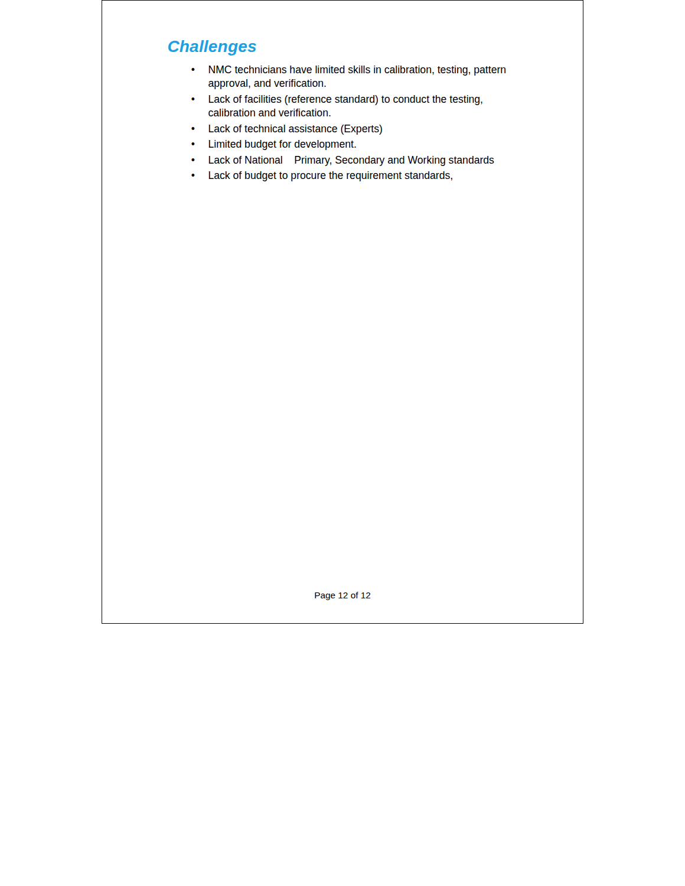Challenges
NMC technicians have limited skills in calibration, testing, pattern approval, and verification.
Lack of facilities (reference standard) to conduct the testing, calibration and verification.
Lack of technical assistance (Experts)
Limited budget for development.
Lack of National Primary, Secondary and Working standards
Lack of budget to procure the requirement standards,
Page 12 of 12